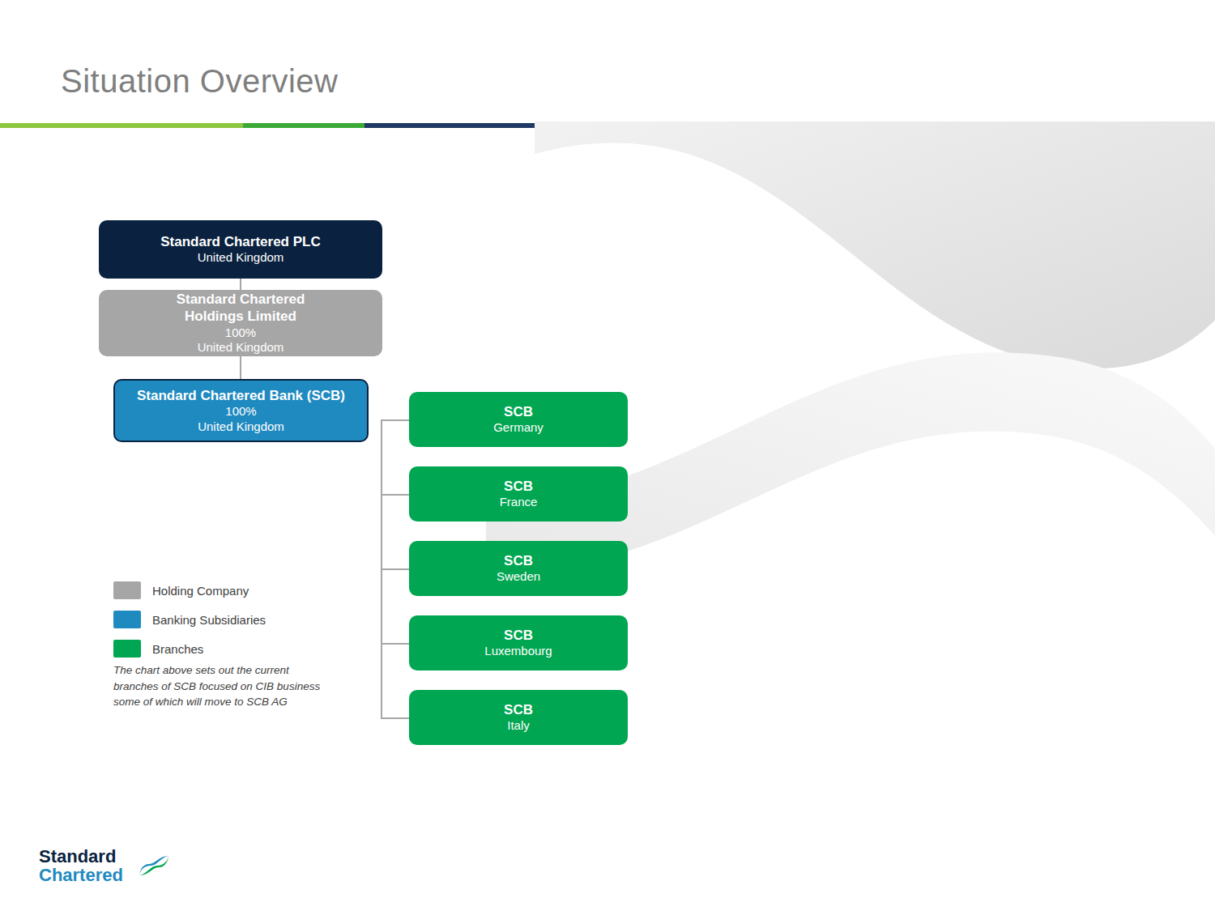Situation Overview
Standard Chartered PLC
United Kingdom
Standard Chartered
Holdings Limited
100%
United Kingdom
Standard Chartered Bank (SCB)
100%
United Kingdom
SCB
Germany
SCB
France
SCB
Sweden
SCB
Luxembourg
SCB
Italy
Holding Company
Banking Subsidiaries
Branches
The chart above sets out the current branches of SCB focused on CIB business some of which will move to SCB AG
Standard
Chartered